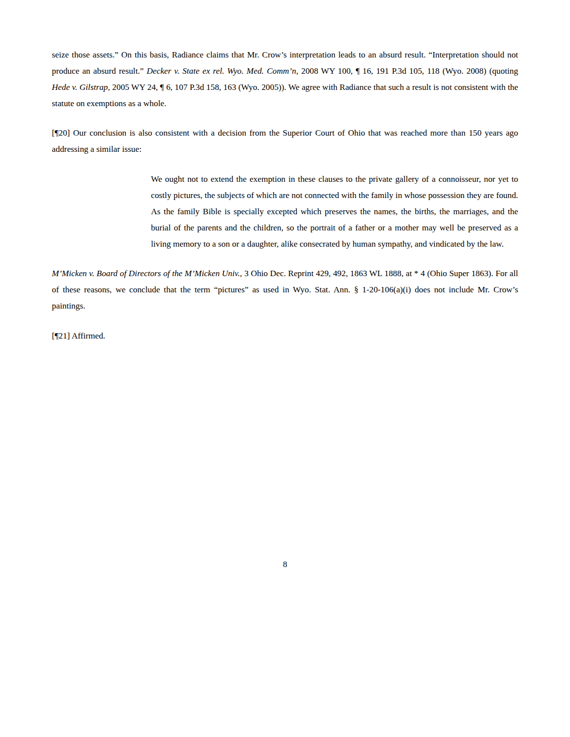seize those assets.” On this basis, Radiance claims that Mr. Crow’s interpretation leads to an absurd result. “Interpretation should not produce an absurd result.” Decker v. State ex rel. Wyo. Med. Comm’n, 2008 WY 100, ¶ 16, 191 P.3d 105, 118 (Wyo. 2008) (quoting Hede v. Gilstrap, 2005 WY 24, ¶ 6, 107 P.3d 158, 163 (Wyo. 2005)). We agree with Radiance that such a result is not consistent with the statute on exemptions as a whole.
[¶20] Our conclusion is also consistent with a decision from the Superior Court of Ohio that was reached more than 150 years ago addressing a similar issue:
We ought not to extend the exemption in these clauses to the private gallery of a connoisseur, nor yet to costly pictures, the subjects of which are not connected with the family in whose possession they are found. As the family Bible is specially excepted which preserves the names, the births, the marriages, and the burial of the parents and the children, so the portrait of a father or a mother may well be preserved as a living memory to a son or a daughter, alike consecrated by human sympathy, and vindicated by the law.
M’Micken v. Board of Directors of the M’Micken Univ., 3 Ohio Dec. Reprint 429, 492, 1863 WL 1888, at * 4 (Ohio Super 1863). For all of these reasons, we conclude that the term “pictures” as used in Wyo. Stat. Ann. § 1-20-106(a)(i) does not include Mr. Crow’s paintings.
[¶21] Affirmed.
8